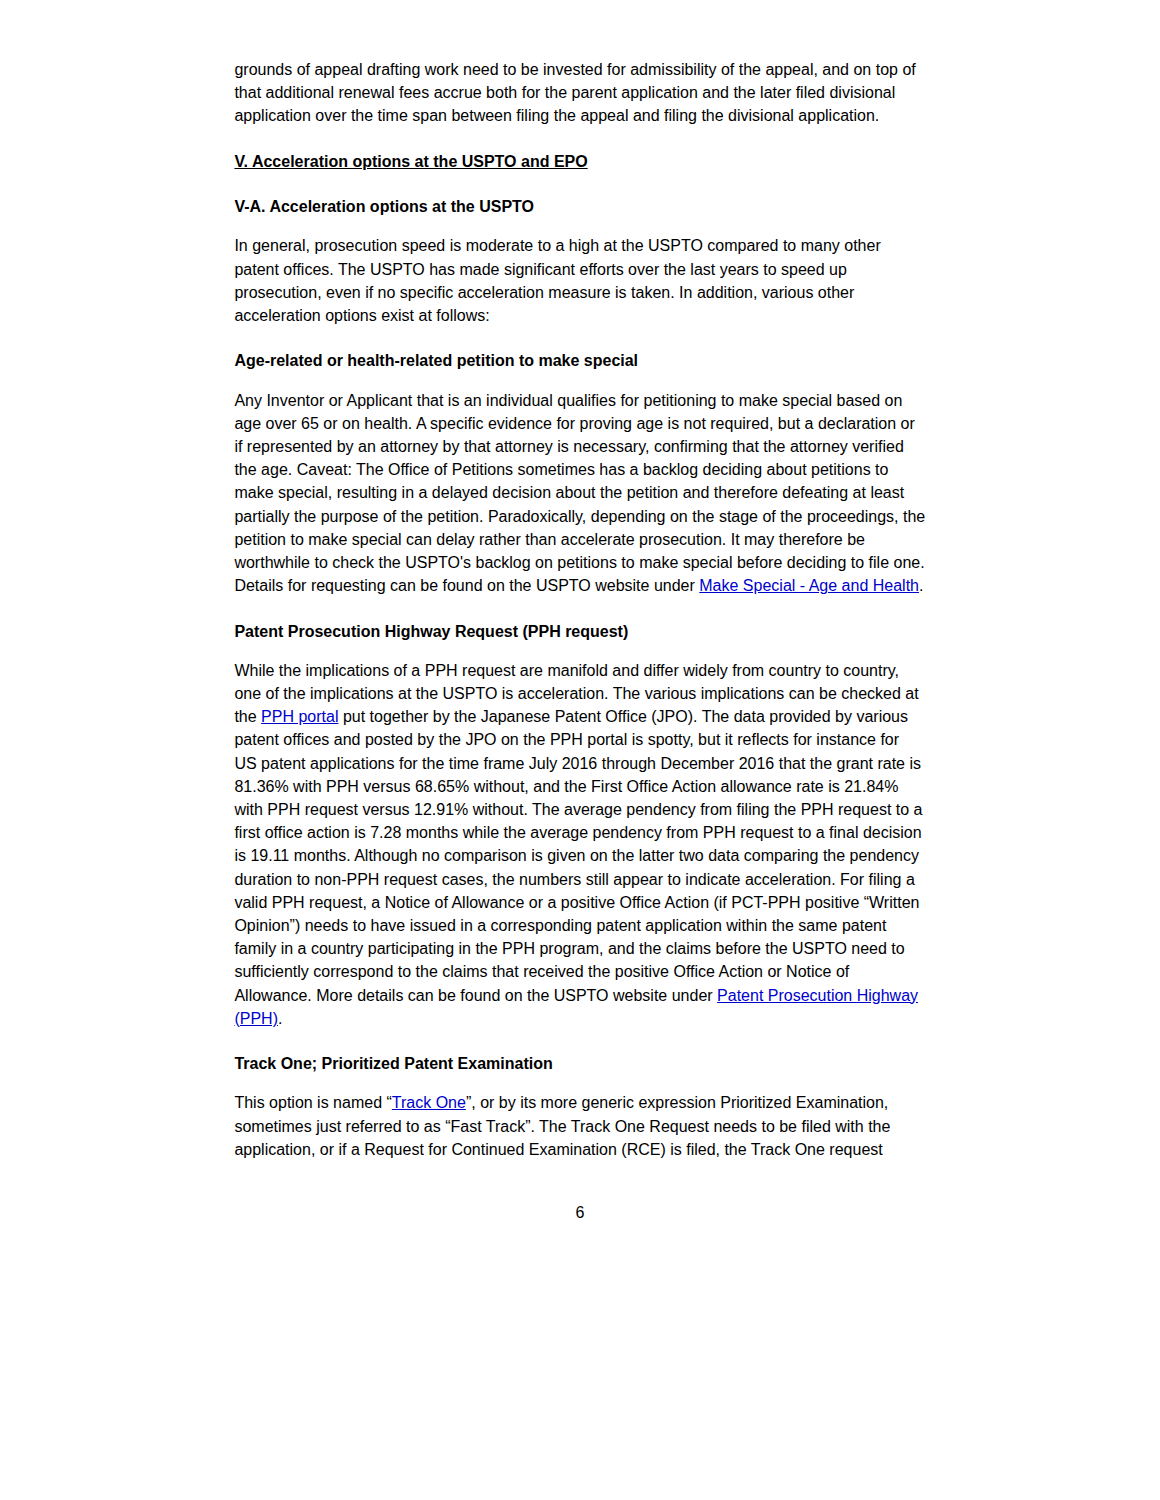grounds of appeal drafting work need to be invested for admissibility of the appeal, and on top of that additional renewal fees accrue both for the parent application and the later filed divisional application over the time span between filing the appeal and filing the divisional application.
V. Acceleration options at the USPTO and EPO
V-A. Acceleration options at the USPTO
In general, prosecution speed is moderate to a high at the USPTO compared to many other patent offices. The USPTO has made significant efforts over the last years to speed up prosecution, even if no specific acceleration measure is taken. In addition, various other acceleration options exist at follows:
Age-related or health-related petition to make special
Any Inventor or Applicant that is an individual qualifies for petitioning to make special based on age over 65 or on health. A specific evidence for proving age is not required, but a declaration or if represented by an attorney by that attorney is necessary, confirming that the attorney verified the age. Caveat: The Office of Petitions sometimes has a backlog deciding about petitions to make special, resulting in a delayed decision about the petition and therefore defeating at least partially the purpose of the petition. Paradoxically, depending on the stage of the proceedings, the petition to make special can delay rather than accelerate prosecution. It may therefore be worthwhile to check the USPTO's backlog on petitions to make special before deciding to file one. Details for requesting can be found on the USPTO website under Make Special - Age and Health.
Patent Prosecution Highway Request (PPH request)
While the implications of a PPH request are manifold and differ widely from country to country, one of the implications at the USPTO is acceleration. The various implications can be checked at the PPH portal put together by the Japanese Patent Office (JPO). The data provided by various patent offices and posted by the JPO on the PPH portal is spotty, but it reflects for instance for US patent applications for the time frame July 2016 through December 2016 that the grant rate is 81.36% with PPH versus 68.65% without, and the First Office Action allowance rate is 21.84% with PPH request versus 12.91% without. The average pendency from filing the PPH request to a first office action is 7.28 months while the average pendency from PPH request to a final decision is 19.11 months. Although no comparison is given on the latter two data comparing the pendency duration to non-PPH request cases, the numbers still appear to indicate acceleration. For filing a valid PPH request, a Notice of Allowance or a positive Office Action (if PCT-PPH positive “Written Opinion”) needs to have issued in a corresponding patent application within the same patent family in a country participating in the PPH program, and the claims before the USPTO need to sufficiently correspond to the claims that received the positive Office Action or Notice of Allowance. More details can be found on the USPTO website under Patent Prosecution Highway (PPH).
Track One; Prioritized Patent Examination
This option is named “Track One”, or by its more generic expression Prioritized Examination, sometimes just referred to as “Fast Track”. The Track One Request needs to be filed with the application, or if a Request for Continued Examination (RCE) is filed, the Track One request
6